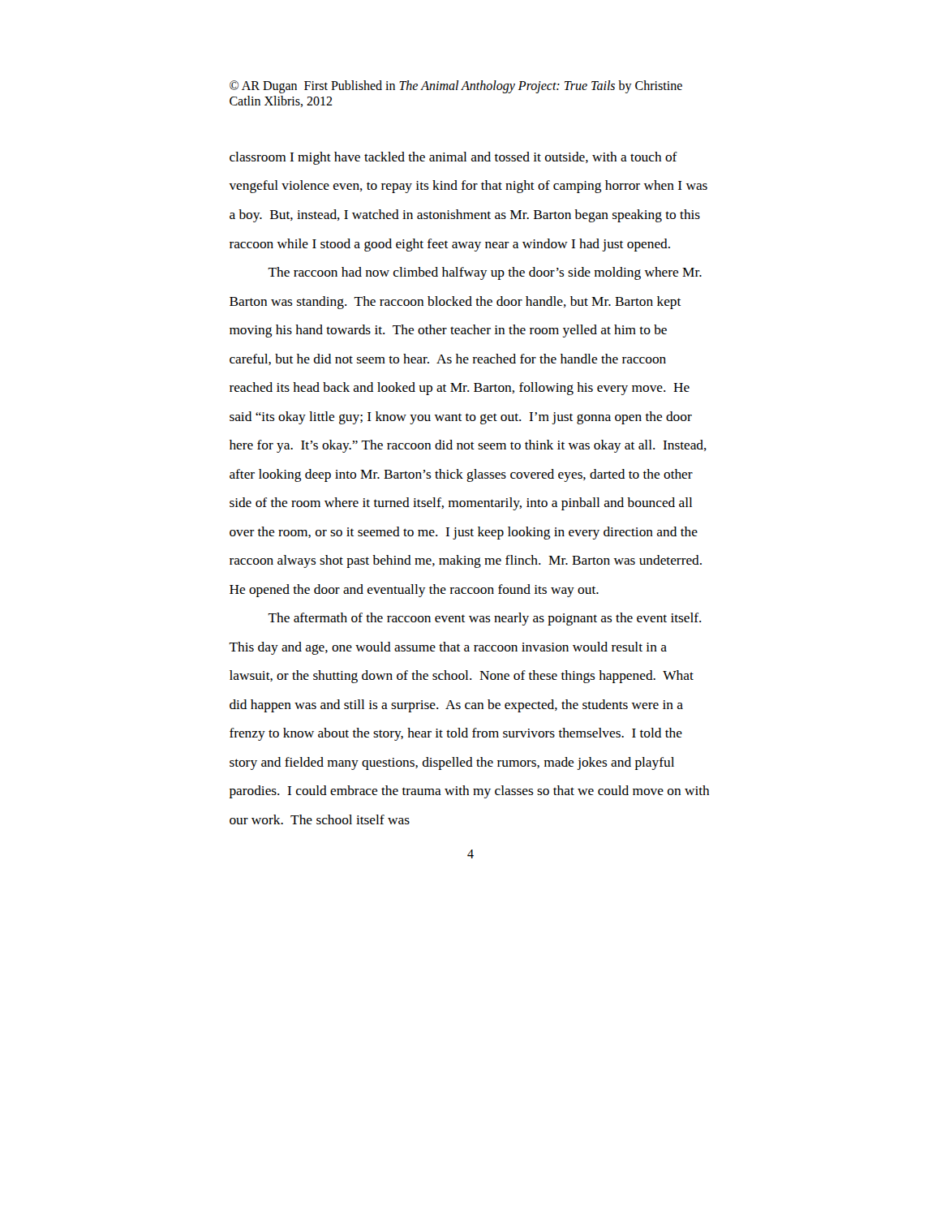© AR Dugan First Published in The Animal Anthology Project: True Tails by Christine Catlin Xlibris, 2012
classroom I might have tackled the animal and tossed it outside, with a touch of vengeful violence even, to repay its kind for that night of camping horror when I was a boy. But, instead, I watched in astonishment as Mr. Barton began speaking to this raccoon while I stood a good eight feet away near a window I had just opened.
The raccoon had now climbed halfway up the door’s side molding where Mr. Barton was standing. The raccoon blocked the door handle, but Mr. Barton kept moving his hand towards it. The other teacher in the room yelled at him to be careful, but he did not seem to hear. As he reached for the handle the raccoon reached its head back and looked up at Mr. Barton, following his every move. He said “its okay little guy; I know you want to get out. I’m just gonna open the door here for ya. It’s okay.” The raccoon did not seem to think it was okay at all. Instead, after looking deep into Mr. Barton’s thick glasses covered eyes, darted to the other side of the room where it turned itself, momentarily, into a pinball and bounced all over the room, or so it seemed to me. I just keep looking in every direction and the raccoon always shot past behind me, making me flinch. Mr. Barton was undeterred. He opened the door and eventually the raccoon found its way out.
The aftermath of the raccoon event was nearly as poignant as the event itself. This day and age, one would assume that a raccoon invasion would result in a lawsuit, or the shutting down of the school. None of these things happened. What did happen was and still is a surprise. As can be expected, the students were in a frenzy to know about the story, hear it told from survivors themselves. I told the story and fielded many questions, dispelled the rumors, made jokes and playful parodies. I could embrace the trauma with my classes so that we could move on with our work. The school itself was
4